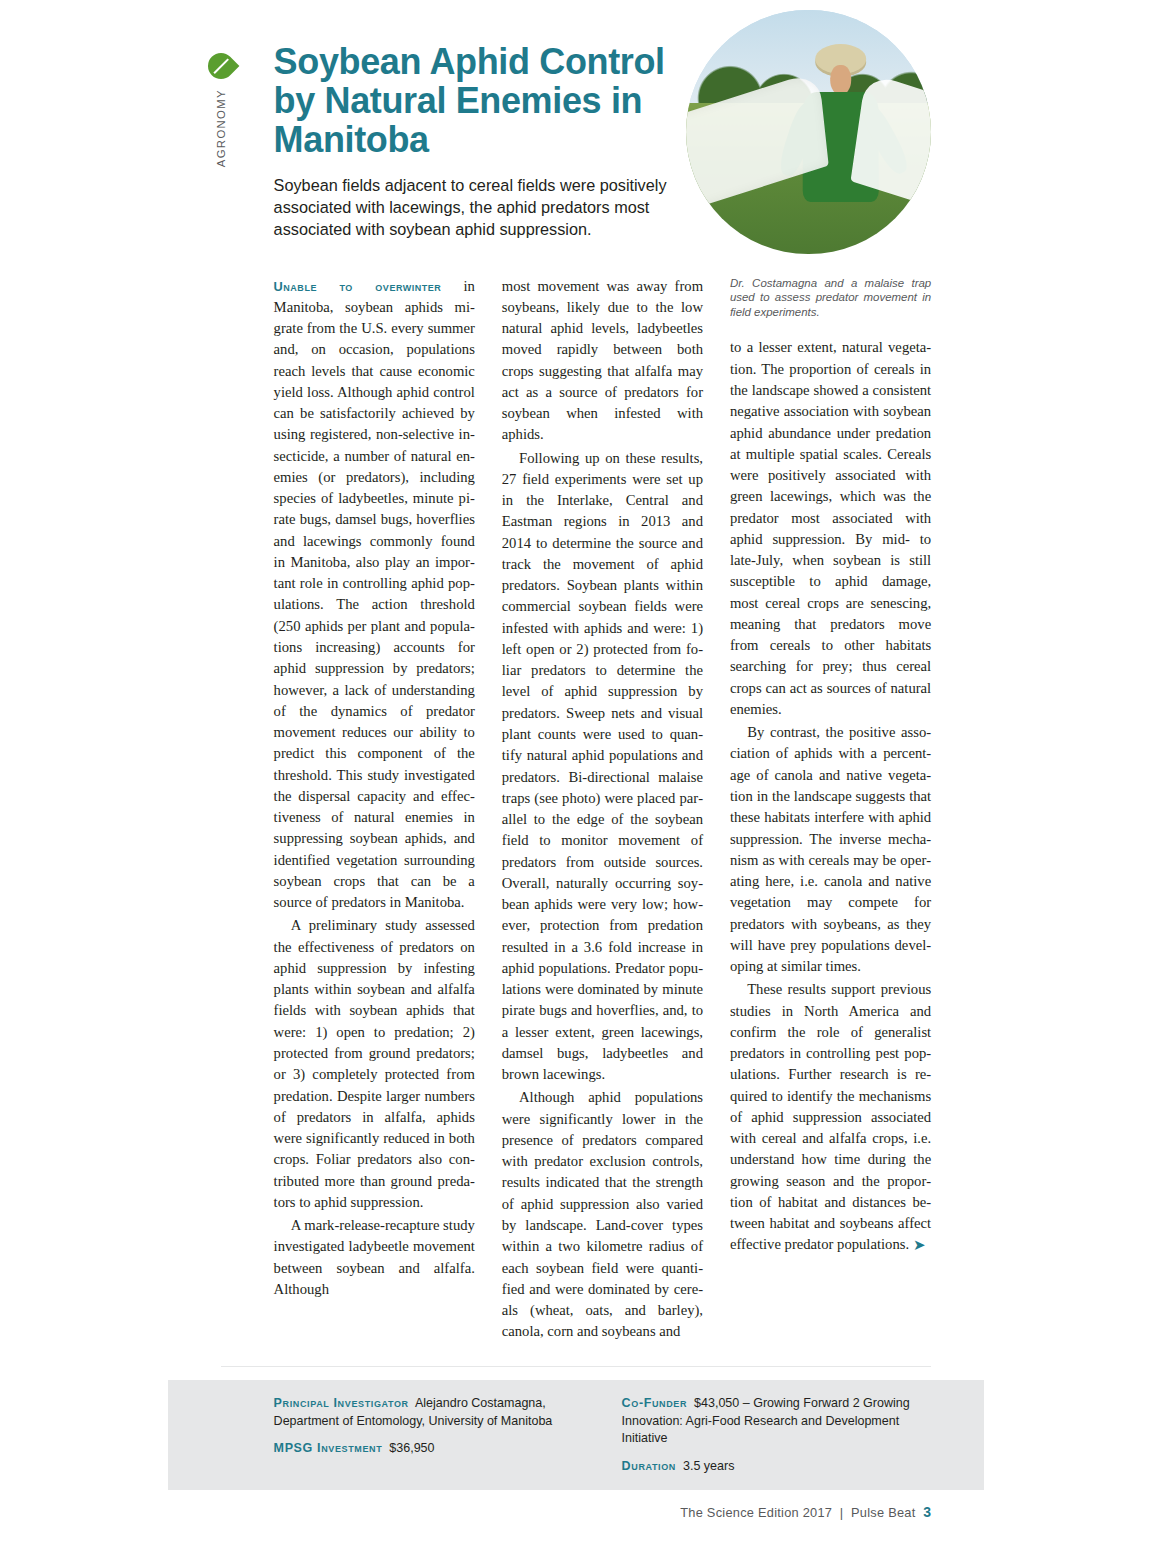Agronomy
Soybean Aphid Control by Natural Enemies in Manitoba
Soybean fields adjacent to cereal fields were positively associated with lacewings, the aphid predators most associated with soybean aphid suppression.
Unable to overwinter in Manitoba, soybean aphids migrate from the U.S. every summer and, on occasion, populations reach levels that cause economic yield loss. Although aphid control can be satisfactorily achieved by using registered, non-selective insecticide, a number of natural enemies (or predators), including species of ladybeetles, minute pirate bugs, damsel bugs, hoverflies and lacewings commonly found in Manitoba, also play an important role in controlling aphid populations. The action threshold (250 aphids per plant and populations increasing) accounts for aphid suppression by predators; however, a lack of understanding of the dynamics of predator movement reduces our ability to predict this component of the threshold. This study investigated the dispersal capacity and effectiveness of natural enemies in suppressing soybean aphids, and identified vegetation surrounding soybean crops that can be a source of predators in Manitoba.
A preliminary study assessed the effectiveness of predators on aphid suppression by infesting plants within soybean and alfalfa fields with soybean aphids that were: 1) open to predation; 2) protected from ground predators; or 3) completely protected from predation. Despite larger numbers of predators in alfalfa, aphids were significantly reduced in both crops. Foliar predators also contributed more than ground predators to aphid suppression.
A mark-release-recapture study investigated ladybeetle movement between soybean and alfalfa. Although
most movement was away from soybeans, likely due to the low natural aphid levels, ladybeetles moved rapidly between both crops suggesting that alfalfa may act as a source of predators for soybean when infested with aphids.
Following up on these results, 27 field experiments were set up in the Interlake, Central and Eastman regions in 2013 and 2014 to determine the source and track the movement of aphid predators. Soybean plants within commercial soybean fields were infested with aphids and were: 1) left open or 2) protected from foliar predators to determine the level of aphid suppression by predators. Sweep nets and visual plant counts were used to quantify natural aphid populations and predators. Bi-directional malaise traps (see photo) were placed parallel to the edge of the soybean field to monitor movement of predators from outside sources. Overall, naturally occurring soybean aphids were very low; however, protection from predation resulted in a 3.6 fold increase in aphid populations. Predator populations were dominated by minute pirate bugs and hoverflies, and, to a lesser extent, green lacewings, damsel bugs, ladybeetles and brown lacewings.
Although aphid populations were significantly lower in the presence of predators compared with predator exclusion controls, results indicated that the strength of aphid suppression also varied by landscape. Land-cover types within a two kilometre radius of each soybean field were quantified and were dominated by cereals (wheat, oats, and barley), canola, corn and soybeans and
Dr. Costamagna and a malaise trap used to assess predator movement in field experiments.
to a lesser extent, natural vegetation. The proportion of cereals in the landscape showed a consistent negative association with soybean aphid abundance under predation at multiple spatial scales. Cereals were positively associated with green lacewings, which was the predator most associated with aphid suppression. By mid- to late-July, when soybean is still susceptible to aphid damage, most cereal crops are senescing, meaning that predators move from cereals to other habitats searching for prey; thus cereal crops can act as sources of natural enemies.
By contrast, the positive association of aphids with a percentage of canola and native vegetation in the landscape suggests that these habitats interfere with aphid suppression. The inverse mechanism as with cereals may be operating here, i.e. canola and native vegetation may compete for predators with soybeans, as they will have prey populations developing at similar times.
These results support previous studies in North America and confirm the role of generalist predators in controlling pest populations. Further research is required to identify the mechanisms of aphid suppression associated with cereal and alfalfa crops, i.e. understand how time during the growing season and the proportion of habitat and distances between habitat and soybeans affect effective predator populations. ➤
Principal Investigator Alejandro Costamagna, Department of Entomology, University of Manitoba
MPSG Investment $36,950
Co-Funder $43,050 – Growing Forward 2 Growing Innovation: Agri-Food Research and Development Initiative
Duration 3.5 years
The Science Edition 2017 | Pulse Beat 3